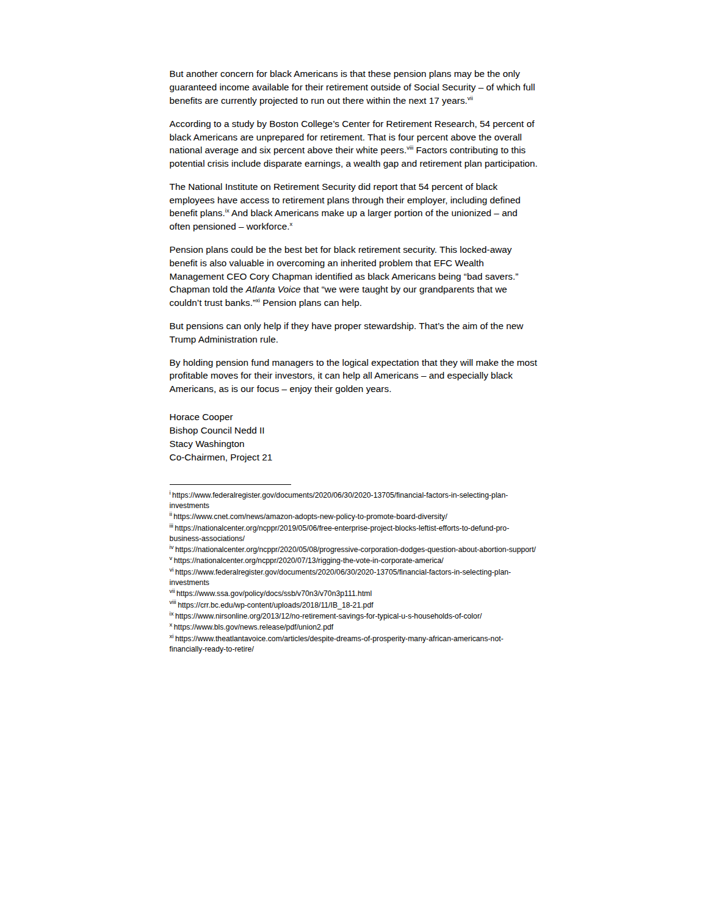But another concern for black Americans is that these pension plans may be the only guaranteed income available for their retirement outside of Social Security – of which full benefits are currently projected to run out there within the next 17 years.vii
According to a study by Boston College’s Center for Retirement Research, 54 percent of black Americans are unprepared for retirement. That is four percent above the overall national average and six percent above their white peers.viii Factors contributing to this potential crisis include disparate earnings, a wealth gap and retirement plan participation.
The National Institute on Retirement Security did report that 54 percent of black employees have access to retirement plans through their employer, including defined benefit plans.ix And black Americans make up a larger portion of the unionized – and often pensioned – workforce.x
Pension plans could be the best bet for black retirement security. This locked-away benefit is also valuable in overcoming an inherited problem that EFC Wealth Management CEO Cory Chapman identified as black Americans being “bad savers.” Chapman told the Atlanta Voice that “we were taught by our grandparents that we couldn’t trust banks.”xi Pension plans can help.
But pensions can only help if they have proper stewardship. That’s the aim of the new Trump Administration rule.
By holding pension fund managers to the logical expectation that they will make the most profitable moves for their investors, it can help all Americans – and especially black Americans, as is our focus – enjoy their golden years.
Horace Cooper Bishop Council Nedd II Stacy Washington Co-Chairmen, Project 21
ihttps://www.federalregister.gov/documents/2020/06/30/2020-13705/financial-factors-in-selecting-plan-investments
iihttps://www.cnet.com/news/amazon-adopts-new-policy-to-promote-board-diversity/
iiihttps://nationalcenter.org/ncppr/2019/05/06/free-enterprise-project-blocks-leftist-efforts-to-defund-pro-business-associations/
ivhttps://nationalcenter.org/ncppr/2020/05/08/progressive-corporation-dodges-question-about-abortion-support/
vhttps://nationalcenter.org/ncppr/2020/07/13/rigging-the-vote-in-corporate-america/
vihttps://www.federalregister.gov/documents/2020/06/30/2020-13705/financial-factors-in-selecting-plan-investments
viihttps://www.ssa.gov/policy/docs/ssb/v70n3/v70n3p111.html
viiihttps://crr.bc.edu/wp-content/uploads/2018/11/IB_18-21.pdf
ixhttps://www.nirsonline.org/2013/12/no-retirement-savings-for-typical-u-s-households-of-color/
xhttps://www.bls.gov/news.release/pdf/union2.pdf
xihttps://www.theatlantavoice.com/articles/despite-dreams-of-prosperity-many-african-americans-not-financially-ready-to-retire/